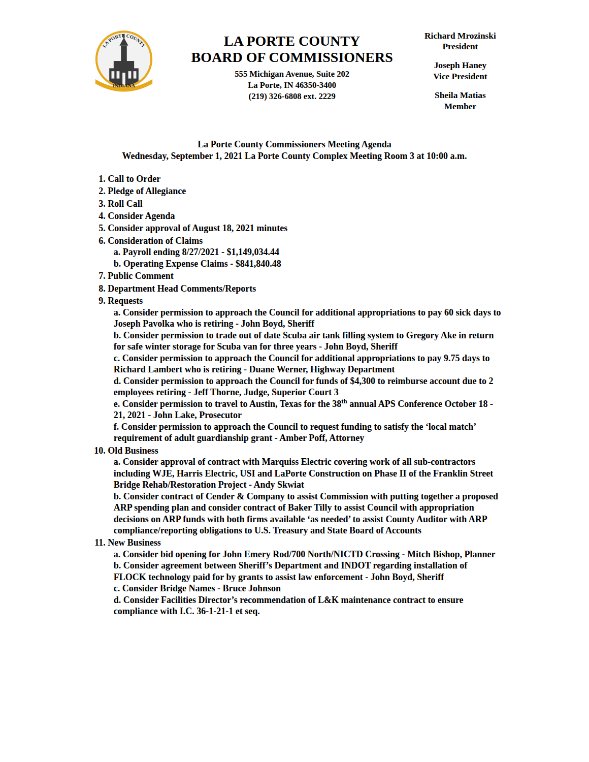LA PORTE COUNTY INDIANA
LA PORTE COUNTY
BOARD OF COMMISSIONERS
555 Michigan Avenue, Suite 202
La Porte, IN 46350-3400
(219) 326-6808 ext. 2229
Richard Mrozinski
President
Joseph Haney
Vice President
Sheila Matias
Member
La Porte County Commissioners Meeting Agenda
Wednesday, September 1, 2021 La Porte County Complex Meeting Room 3 at 10:00 a.m.
Call to Order
Pledge of Allegiance
Roll Call
Consider Agenda
Consider approval of August 18, 2021 minutes
Consideration of Claims
a. Payroll ending 8/27/2021 - $1,149,034.44
b. Operating Expense Claims - $841,840.48
Public Comment
Department Head Comments/Reports
Requests
a. Consider permission to approach the Council for additional appropriations to pay 60 sick days to Joseph Pavolka who is retiring - John Boyd, Sheriff
b. Consider permission to trade out of date Scuba air tank filling system to Gregory Ake in return for safe winter storage for Scuba van for three years - John Boyd, Sheriff
c. Consider permission to approach the Council for additional appropriations to pay 9.75 days to Richard Lambert who is retiring - Duane Werner, Highway Department
d. Consider permission to approach the Council for funds of $4,300 to reimburse account due to 2 employees retiring - Jeff Thorne, Judge, Superior Court 3
e. Consider permission to travel to Austin, Texas for the 38th annual APS Conference October 18 - 21, 2021 - John Lake, Prosecutor
f. Consider permission to approach the Council to request funding to satisfy the ‘local match’ requirement of adult guardianship grant - Amber Poff, Attorney
Old Business
a. Consider approval of contract with Marquiss Electric covering work of all sub-contractors including WJE, Harris Electric, USI and LaPorte Construction on Phase II of the Franklin Street Bridge Rehab/Restoration Project - Andy Skwiat
b. Consider contract of Cender & Company to assist Commission with putting together a proposed ARP spending plan and consider contract of Baker Tilly to assist Council with appropriation decisions on ARP funds with both firms available ‘as needed’ to assist County Auditor with ARP compliance/reporting obligations to U.S. Treasury and State Board of Accounts
New Business
a. Consider bid opening for John Emery Rod/700 North/NICTD Crossing - Mitch Bishop, Planner
b. Consider agreement between Sheriff’s Department and INDOT regarding installation of FLOCK technology paid for by grants to assist law enforcement - John Boyd, Sheriff
c. Consider Bridge Names - Bruce Johnson
d. Consider Facilities Director’s recommendation of L&K maintenance contract to ensure compliance with I.C. 36-1-21-1 et seq.